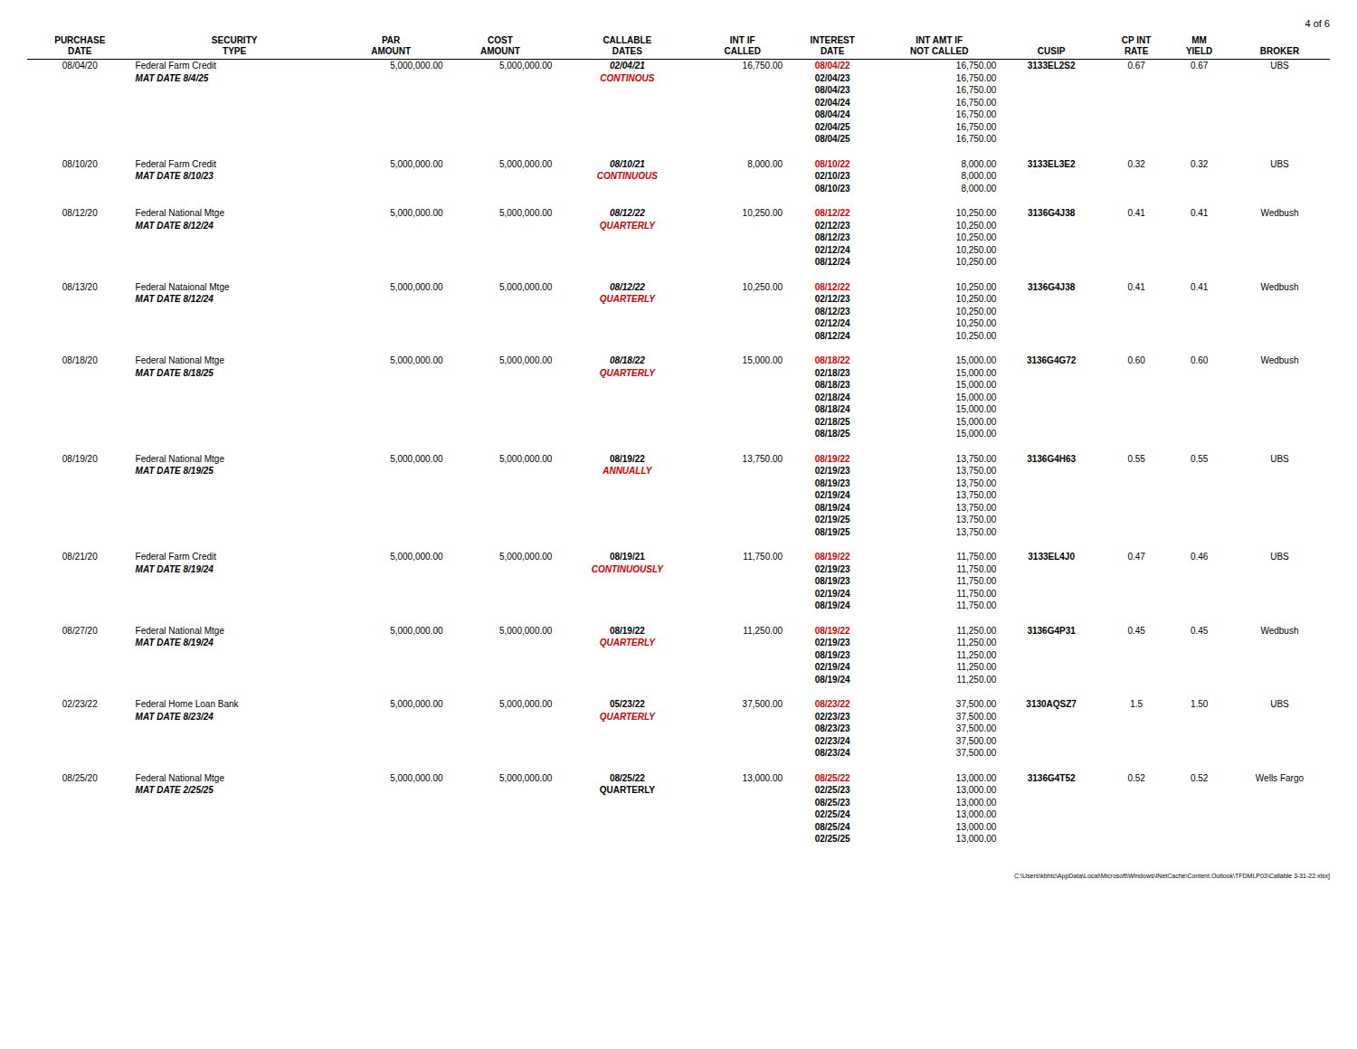4 of 6
| PURCHASE DATE | SECURITY TYPE | PAR AMOUNT | COST AMOUNT | CALLABLE DATES | INT IF CALLED | INTEREST DATE | INT AMT IF NOT CALLED | CUSIP | CP INT RATE | MM YIELD | BROKER |
| --- | --- | --- | --- | --- | --- | --- | --- | --- | --- | --- | --- |
| 08/04/20 | Federal Farm Credit MAT DATE 8/4/25 | 5,000,000.00 | 5,000,000.00 | 02/04/21 CONTINOUS | 16,750.00 | 08/04/22 02/04/23 08/04/23 02/04/24 08/04/24 02/04/25 08/04/25 | 16,750.00 16,750.00 16,750.00 16,750.00 16,750.00 16,750.00 16,750.00 | 3133EL2S2 | 0.67 | 0.67 | UBS |
| 08/10/20 | Federal Farm Credit MAT DATE 8/10/23 | 5,000,000.00 | 5,000,000.00 | 08/10/21 CONTINUOUS | 8,000.00 | 08/10/22 02/10/23 08/10/23 | 8,000.00 8,000.00 8,000.00 | 3133EL3E2 | 0.32 | 0.32 | UBS |
| 08/12/20 | Federal National Mtge MAT DATE 8/12/24 | 5,000,000.00 | 5,000,000.00 | 08/12/22 QUARTERLY | 10,250.00 | 08/12/22 02/12/23 08/12/23 02/12/24 08/12/24 | 10,250.00 10,250.00 10,250.00 10,250.00 10,250.00 | 3136G4J38 | 0.41 | 0.41 | Wedbush |
| 08/13/20 | Federal Nataional Mtge MAT DATE 8/12/24 | 5,000,000.00 | 5,000,000.00 | 08/12/22 QUARTERLY | 10,250.00 | 08/12/22 02/12/23 08/12/23 02/12/24 08/12/24 | 10,250.00 10,250.00 10,250.00 10,250.00 10,250.00 | 3136G4J38 | 0.41 | 0.41 | Wedbush |
| 08/18/20 | Federal National Mtge MAT DATE 8/18/25 | 5,000,000.00 | 5,000,000.00 | 08/18/22 QUARTERLY | 15,000.00 | 08/18/22 02/18/23 08/18/23 02/18/24 08/18/24 02/18/25 08/18/25 | 15,000.00 15,000.00 15,000.00 15,000.00 15,000.00 15,000.00 15,000.00 | 3136G4G72 | 0.60 | 0.60 | Wedbush |
| 08/19/20 | Federal National Mtge MAT DATE 8/19/25 | 5,000,000.00 | 5,000,000.00 | 08/19/22 ANNUALLY | 13,750.00 | 08/19/22 02/19/23 08/19/23 02/19/24 08/19/24 02/19/25 08/19/25 | 13,750.00 13,750.00 13,750.00 13,750.00 13,750.00 13,750.00 13,750.00 | 3136G4H63 | 0.55 | 0.55 | UBS |
| 08/21/20 | Federal Farm Credit MAT DATE 8/19/24 | 5,000,000.00 | 5,000,000.00 | 08/19/21 CONTINUOUSLY | 11,750.00 | 08/19/22 02/19/23 08/19/23 02/19/24 08/19/24 | 11,750.00 11,750.00 11,750.00 11,750.00 11,750.00 | 3133EL4J0 | 0.47 | 0.46 | UBS |
| 08/27/20 | Federal National Mtge MAT DATE 8/19/24 | 5,000,000.00 | 5,000,000.00 | 08/19/22 QUARTERLY | 11,250.00 | 08/19/22 02/19/23 08/19/23 02/19/24 08/19/24 | 11,250.00 11,250.00 11,250.00 11,250.00 11,250.00 | 3136G4P31 | 0.45 | 0.45 | Wedbush |
| 02/23/22 | Federal Home Loan Bank MAT DATE 8/23/24 | 5,000,000.00 | 5,000,000.00 | 05/23/22 QUARTERLY | 37,500.00 | 08/23/22 02/23/23 08/23/23 02/23/24 08/23/24 | 37,500.00 37,500.00 37,500.00 37,500.00 37,500.00 | 3130AQSZ7 | 1.5 | 1.50 | UBS |
| 08/25/20 | Federal National Mtge MAT DATE 2/25/25 | 5,000,000.00 | 5,000,000.00 | 08/25/22 QUARTERLY | 13,000.00 | 08/25/22 02/25/23 08/25/23 02/25/24 08/25/24 02/25/25 | 13,000.00 13,000.00 13,000.00 13,000.00 13,000.00 13,000.00 | 3136G4T52 | 0.52 | 0.52 | Wells Fargo |
C:\Users\kbhtc\AppData\Local\Microsoft\Windows\INetCache\Content.Outlook\TFDMLP03\Callable 3-31-22.xlsx]